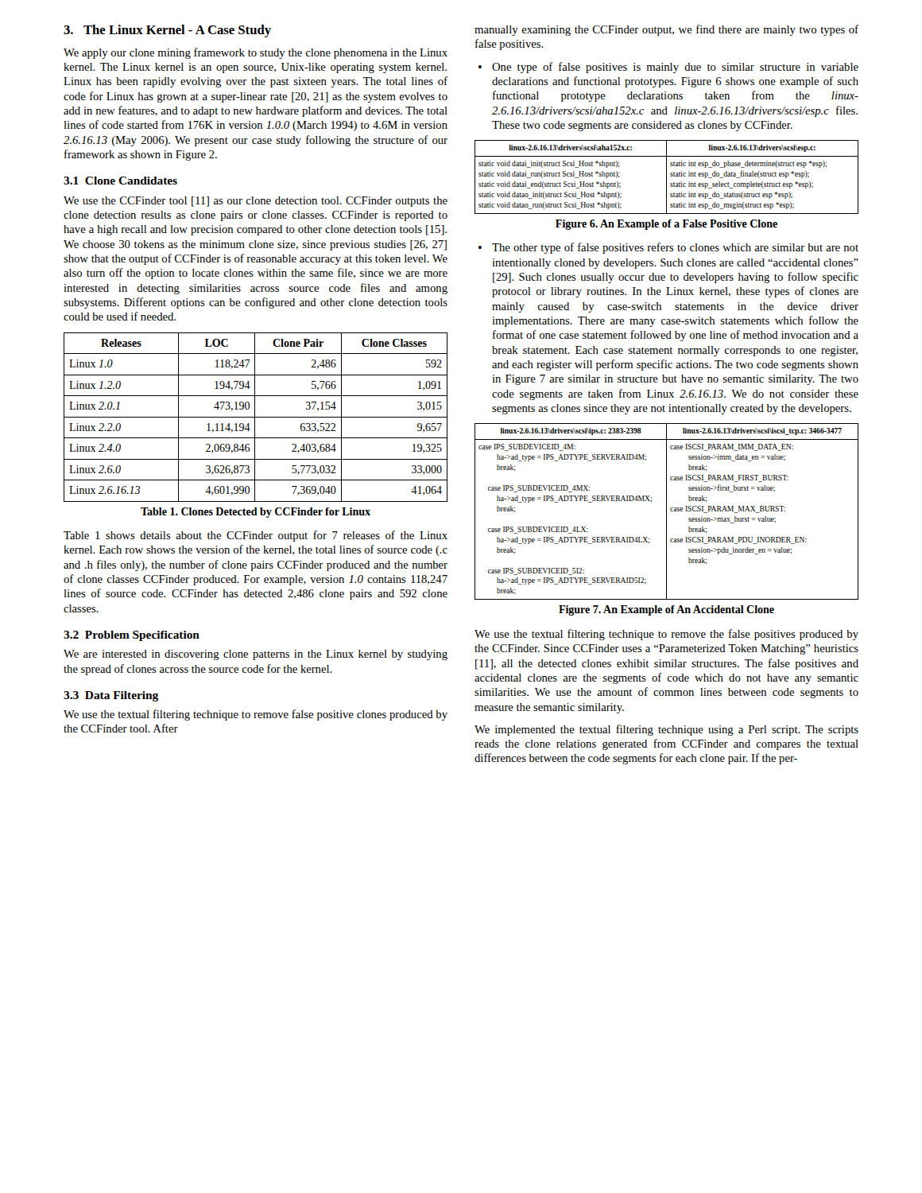3. The Linux Kernel - A Case Study
We apply our clone mining framework to study the clone phenomena in the Linux kernel. The Linux kernel is an open source, Unix-like operating system kernel. Linux has been rapidly evolving over the past sixteen years. The total lines of code for Linux has grown at a super-linear rate [20, 21] as the system evolves to add in new features, and to adapt to new hardware platform and devices. The total lines of code started from 176K in version 1.0.0 (March 1994) to 4.6M in version 2.6.16.13 (May 2006). We present our case study following the structure of our framework as shown in Figure 2.
3.1 Clone Candidates
We use the CCFinder tool [11] as our clone detection tool. CCFinder outputs the clone detection results as clone pairs or clone classes. CCFinder is reported to have a high recall and low precision compared to other clone detection tools [15]. We choose 30 tokens as the minimum clone size, since previous studies [26, 27] show that the output of CCFinder is of reasonable accuracy at this token level. We also turn off the option to locate clones within the same file, since we are more interested in detecting similarities across source code files and among subsystems. Different options can be configured and other clone detection tools could be used if needed.
| Releases | LOC | Clone Pair | Clone Classes |
| --- | --- | --- | --- |
| Linux 1.0 | 118,247 | 2,486 | 592 |
| Linux 1.2.0 | 194,794 | 5,766 | 1,091 |
| Linux 2.0.1 | 473,190 | 37,154 | 3,015 |
| Linux 2.2.0 | 1,114,194 | 633,522 | 9,657 |
| Linux 2.4.0 | 2,069,846 | 2,403,684 | 19,325 |
| Linux 2.6.0 | 3,626,873 | 5,773,032 | 33,000 |
| Linux 2.6.16.13 | 4,601,990 | 7,369,040 | 41,064 |
Table 1. Clones Detected by CCFinder for Linux
Table 1 shows details about the CCFinder output for 7 releases of the Linux kernel. Each row shows the version of the kernel, the total lines of source code (.c and .h files only), the number of clone pairs CCFinder produced and the number of clone classes CCFinder produced. For example, version 1.0 contains 118,247 lines of source code. CCFinder has detected 2,486 clone pairs and 592 clone classes.
3.2 Problem Specification
We are interested in discovering clone patterns in the Linux kernel by studying the spread of clones across the source code for the kernel.
3.3 Data Filtering
We use the textual filtering technique to remove false positive clones produced by the CCFinder tool. After
manually examining the CCFinder output, we find there are mainly two types of false positives.
One type of false positives is mainly due to similar structure in variable declarations and functional prototypes. Figure 6 shows one example of such functional prototype declarations taken from the linux-2.6.16.13/drivers/scsi/aha152x.c and linux-2.6.16.13/drivers/scsi/esp.c files. These two code segments are considered as clones by CCFinder.
| linux-2.6.16.13\drivers\scsi\aha152x.c: | linux-2.6.16.13\drivers\scsi\esp.c: |
| --- | --- |
| static void datai_init(struct Scsi_Host *shpnt); static void datai_run(struct Scsi_Host *shpnt); static void datai_end(struct Scsi_Host *shpnt); static void datao_init(struct Scsi_Host *shpnt); static void datao_run(struct Scsi_Host *shpnt); | static int esp_do_phase_determine(struct esp *esp); static int esp_do_data_finale(struct esp *esp); static int esp_select_complete(struct esp *esp); static int esp_do_status(struct esp *esp); static int esp_do_msgin(struct esp *esp); |
Figure 6. An Example of a False Positive Clone
The other type of false positives refers to clones which are similar but are not intentionally cloned by developers. Such clones are called “accidental clones” [29]. Such clones usually occur due to developers having to follow specific protocol or library routines. In the Linux kernel, these types of clones are mainly caused by case-switch statements in the device driver implementations. There are many case-switch statements which follow the format of one case statement followed by one line of method invocation and a break statement. Each case statement normally corresponds to one register, and each register will perform specific actions. The two code segments shown in Figure 7 are similar in structure but have no semantic similarity. The two code segments are taken from Linux 2.6.16.13. We do not consider these segments as clones since they are not intentionally created by the developers.
| linux-2.6.16.13\drivers\scsi\ips.c: 2383-2398 | linux-2.6.16.13\drivers\scsi\iscsi_tcp.c: 3466-3477 |
| --- | --- |
| case IPS_SUBDEVICEID_4M: ha->ad_type = IPS_ADTYPE_SERVERAID4M; break; case IPS_SUBDEVICEID_4MX: ha->ad_type = IPS_ADTYPE_SERVERAID4MX; break; case IPS_SUBDEVICEID_4LX: ha->ad_type = IPS_ADTYPE_SERVERAID4LX; break; case IPS_SUBDEVICEID_5I2: ha->ad_type = IPS_ADTYPE_SERVERAID5I2; break; | case ISCSI_PARAM_IMM_DATA_EN: session->imm_data_en = value; break; case ISCSI_PARAM_FIRST_BURST: session->first_burst = value; break; case ISCSI_PARAM_MAX_BURST: session->max_burst = value; break; case ISCSI_PARAM_PDU_INORDER_EN: session->pdu_inorder_en = value; break; |
Figure 7. An Example of An Accidental Clone
We use the textual filtering technique to remove the false positives produced by the CCFinder. Since CCFinder uses a “Parameterized Token Matching” heuristics [11], all the detected clones exhibit similar structures. The false positives and accidental clones are the segments of code which do not have any semantic similarities. We use the amount of common lines between code segments to measure the semantic similarity.
We implemented the textual filtering technique using a Perl script. The scripts reads the clone relations generated from CCFinder and compares the textual differences between the code segments for each clone pair. If the per-